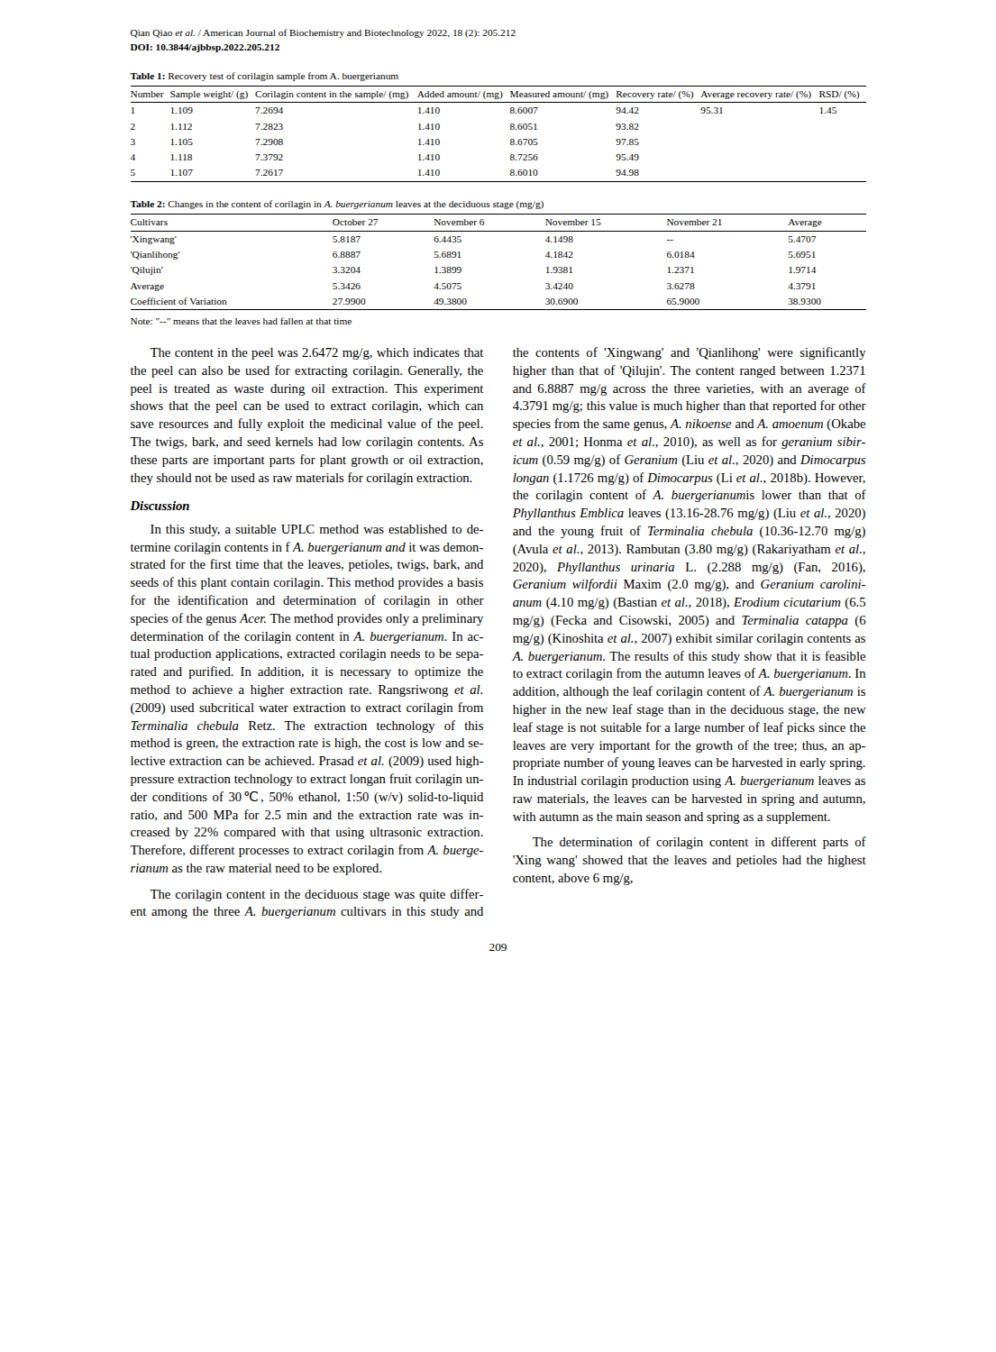Qian Qiao et al. / American Journal of Biochemistry and Biotechnology 2022, 18 (2): 205.212
DOI: 10.3844/ajbbsp.2022.205.212
Table 1: Recovery test of corilagin sample from A. buergerianum
| Number | Sample weight/ (g) | Corilagin content in the sample/ (mg) | Added amount/ (mg) | Measured amount/ (mg) | Recovery rate/ (%) | Average recovery rate/ (%) | RSD/ (%) |
| --- | --- | --- | --- | --- | --- | --- | --- |
| 1 | 1.109 | 7.2694 | 1.410 | 8.6007 | 94.42 | 95.31 | 1.45 |
| 2 | 1.112 | 7.2823 | 1.410 | 8.6051 | 93.82 | | |
| 3 | 1.105 | 7.2908 | 1.410 | 8.6705 | 97.85 | | |
| 4 | 1.118 | 7.3792 | 1.410 | 8.7256 | 95.49 | | |
| 5 | 1.107 | 7.2617 | 1.410 | 8.6010 | 94.98 | | |
Table 2: Changes in the content of corilagin in A. buergerianum leaves at the deciduous stage (mg/g)
| Cultivars | October 27 | November 6 | November 15 | November 21 | Average |
| --- | --- | --- | --- | --- | --- |
| 'Xingwang' | 5.8187 | 6.4435 | 4.1498 | -- | 5.4707 |
| 'Qianlihong' | 6.8887 | 5.6891 | 4.1842 | 6.0184 | 5.6951 |
| 'Qilujin' | 3.3204 | 1.3899 | 1.9381 | 1.2371 | 1.9714 |
| Average | 5.3426 | 4.5075 | 3.4240 | 3.6278 | 4.3791 |
| Coefficient of Variation | 27.9900 | 49.3800 | 30.6900 | 65.9000 | 38.9300 |
Note: "--" means that the leaves had fallen at that time
The content in the peel was 2.6472 mg/g, which indicates that the peel can also be used for extracting corilagin. Generally, the peel is treated as waste during oil extraction. This experiment shows that the peel can be used to extract corilagin, which can save resources and fully exploit the medicinal value of the peel. The twigs, bark, and seed kernels had low corilagin contents. As these parts are important parts for plant growth or oil extraction, they should not be used as raw materials for corilagin extraction.
Discussion
In this study, a suitable UPLC method was established to determine corilagin contents in f A. buergerianum and it was demonstrated for the first time that the leaves, petioles, twigs, bark, and seeds of this plant contain corilagin. This method provides a basis for the identification and determination of corilagin in other species of the genus Acer. The method provides only a preliminary determination of the corilagin content in A. buergerianum. In actual production applications, extracted corilagin needs to be separated and purified. In addition, it is necessary to optimize the method to achieve a higher extraction rate. Rangsriwong et al. (2009) used subcritical water extraction to extract corilagin from Terminalia chebula Retz. The extraction technology of this method is green, the extraction rate is high, the cost is low and selective extraction can be achieved. Prasad et al. (2009) used high-pressure extraction technology to extract longan fruit corilagin under conditions of 30℃, 50% ethanol, 1:50 (w/v) solid-to-liquid ratio, and 500 MPa for 2.5 min and the extraction rate was increased by 22% compared with that using ultrasonic extraction. Therefore, different processes to extract corilagin from A. buergerianum as the raw material need to be explored.
The corilagin content in the deciduous stage was quite different among the three A. buergerianum cultivars in this study and the contents of 'Xingwang' and 'Qianlihong' were significantly higher than that of 'Qilujin'. The content ranged between 1.2371 and 6.8887 mg/g across the three varieties, with an average of 4.3791 mg/g; this value is much higher than that reported for other species from the same genus, A. nikoense and A. amoenum (Okabe et al., 2001; Honma et al., 2010), as well as for geranium sibiricum (0.59 mg/g) of Geranium (Liu et al., 2020) and Dimocarpus longan (1.1726 mg/g) of Dimocarpus (Li et al., 2018b). However, the corilagin content of A. buergerianumis lower than that of Phyllanthus Emblica leaves (13.16-28.76 mg/g) (Liu et al., 2020) and the young fruit of Terminalia chebula (10.36-12.70 mg/g) (Avula et al., 2013). Rambutan (3.80 mg/g) (Rakariyatham et al., 2020), Phyllanthus urinaria L. (2.288 mg/g) (Fan, 2016), Geranium wilfordii Maxim (2.0 mg/g), and Geranium carolinianum (4.10 mg/g) (Bastian et al., 2018), Erodium cicutarium (6.5 mg/g) (Fecka and Cisowski, 2005) and Terminalia catappa (6 mg/g) (Kinoshita et al., 2007) exhibit similar corilagin contents as A. buergerianum. The results of this study show that it is feasible to extract corilagin from the autumn leaves of A. buergerianum. In addition, although the leaf corilagin content of A. buergerianum is higher in the new leaf stage than in the deciduous stage, the new leaf stage is not suitable for a large number of leaf picks since the leaves are very important for the growth of the tree; thus, an appropriate number of young leaves can be harvested in early spring. In industrial corilagin production using A. buergerianum leaves as raw materials, the leaves can be harvested in spring and autumn, with autumn as the main season and spring as a supplement.
The determination of corilagin content in different parts of 'Xing wang' showed that the leaves and petioles had the highest content, above 6 mg/g,
209